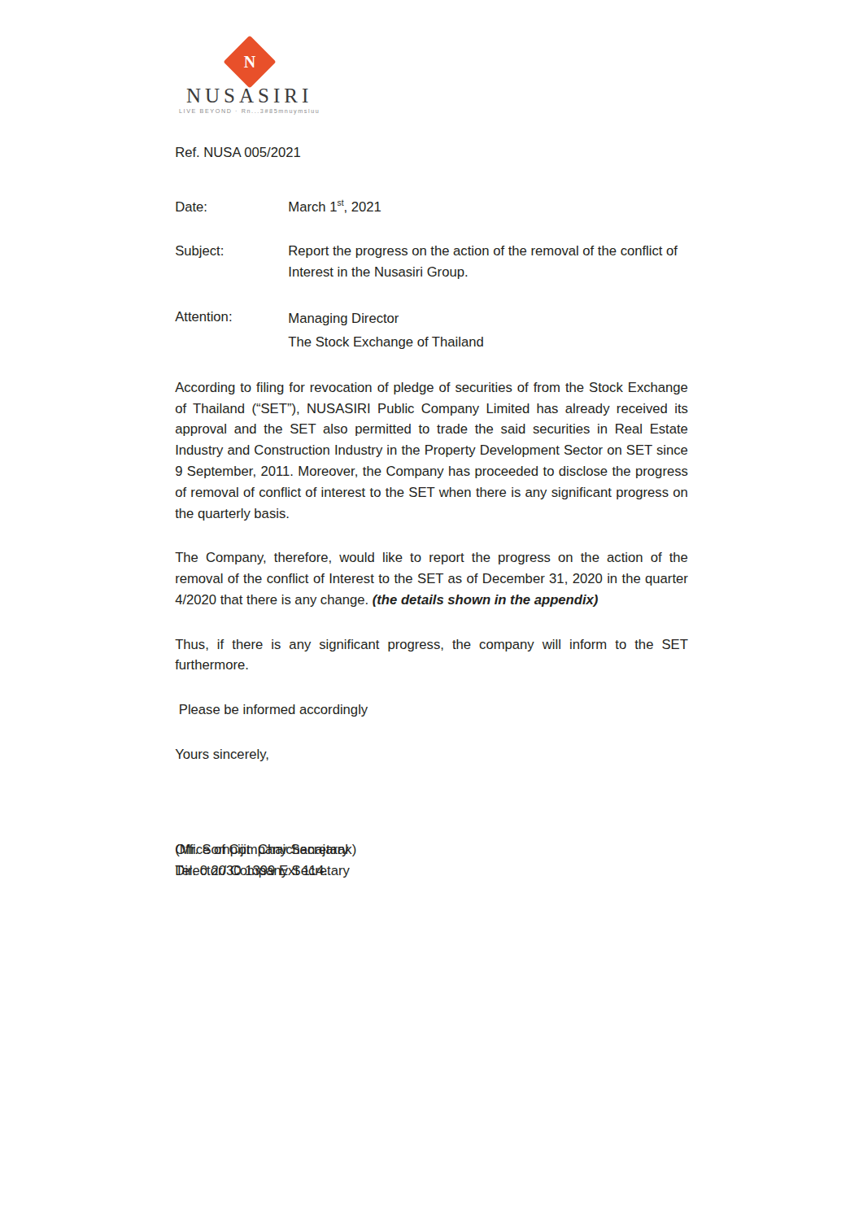N
NUSASIRI
LIVE BEYOND · Rn...3#85mnuymsluu
Ref. NUSA 005/2021
Date:
March 1st, 2021
Subject:
Report the progress on the action of the removal of the conflict of Interest in the Nusasiri Group.
Attention:
Managing Director
The Stock Exchange of Thailand
According to filing for revocation of pledge of securities of from the Stock Exchange of Thailand (“SET”), NUSASIRI Public Company Limited has already received its approval and the SET also permitted to trade the said securities in Real Estate Industry and Construction Industry in the Property Development Sector on SET since 9 September, 2011. Moreover, the Company has proceeded to disclose the progress of removal of conflict of interest to the SET when there is any significant progress on the quarterly basis.
The Company, therefore, would like to report the progress on the action of the removal of the conflict of Interest to the SET as of December 31, 2020 in the quarter 4/2020 that there is any change. (the details shown in the appendix)
Thus, if there is any significant progress, the company will inform to the SET furthermore.
Please be informed accordingly
Yours sincerely,
(Mr. Sompijit Chaichanajarak)
Director/ Company Secretary
Office of Company Secretary
Tel. 0 2030 1399 Ext 114.